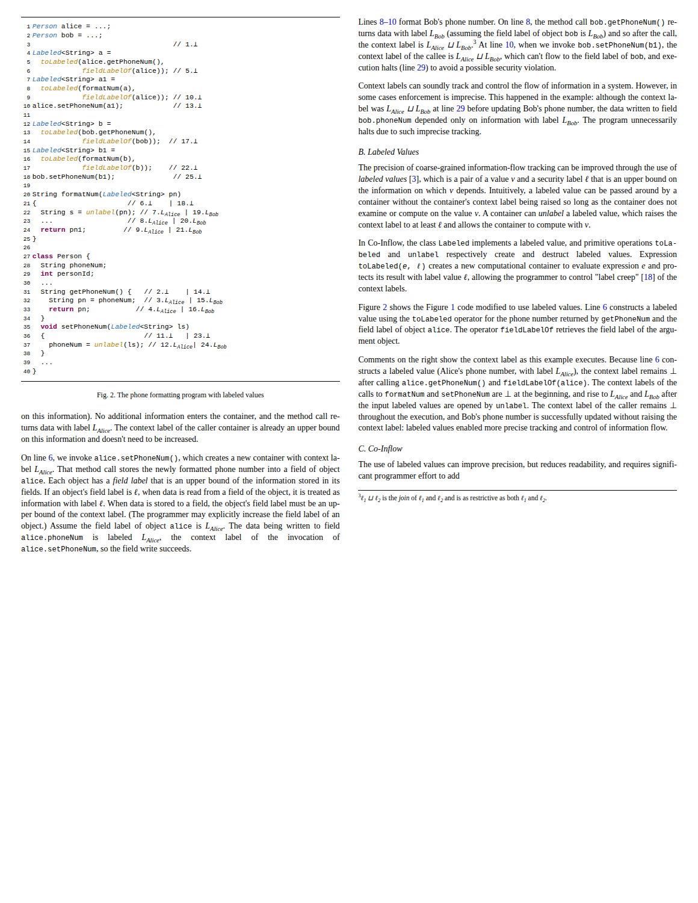1 Person alice = ...;
2 Person bob = ...;
3                                  // 1.⊥
4 Labeled<String> a =
5  toLabeled(alice.getPhoneNum(),
6            fieldLabelOf(alice)); // 5.⊥
7 Labeled<String> a1 =
8  toLabeled(formatNum(a),
9            fieldLabelOf(alice)); // 10.⊥
10alice.setPhoneNum(a1);            // 13.⊥
11
12 Labeled<String> b =
13  toLabeled(bob.getPhoneNum(),
14            fieldLabelOf(bob));  // 17.⊥
15 Labeled<String> b1 =
16  toLabeled(formatNum(b),
17            fieldLabelOf(b));    // 22.⊥
18bob.setPhoneNum(b1);              // 25.⊥
19
20 String formatNum(Labeled<String> pn)
21{                      // 6.⊥    | 18.⊥
22  String s = unlabel(pn); // 7.LAlice | 19.LBob
23  ...                  // 8.LAlice | 20.LBob
24  return pn1;         // 9.LAlice | 21.LBob
25}
26
27 class Person {
28  String phoneNum;
29  int personId;
30  ...
31  String getPhoneNum() {   // 2.⊥    | 14.⊥
32    String pn = phoneNum;  // 3.LAlice | 15.LBob
33    return pn;           // 4.LAlice | 16.LBob
34  }
35  void setPhoneNum(Labeled<String> ls)
36  {                        // 11.⊥   | 23.⊥
37    phoneNum = unlabel(ls); // 12.LAlice| 24.LBob
38  }
39  ...
40}
Fig. 2. The phone formatting program with labeled values
on this information). No additional information enters the container, and the method call returns data with label LAlice. The context label of the caller container is already an upper bound on this information and doesn't need to be increased.
On line 6, we invoke alice.setPhoneNum(), which creates a new container with context label LAlice. That method call stores the newly formatted phone number into a field of object alice. Each object has a field label that is an upper bound of the information stored in its fields. If an object's field label is ℓ, when data is read from a field of the object, it is treated as information with label ℓ. When data is stored to a field, the object's field label must be an upper bound of the context label. (The programmer may explicitly increase the field label of an object.) Assume the field label of object alice is LAlice. The data being written to field alice.phoneNum is labeled LAlice, the context label of the invocation of alice.setPhoneNum, so the field write succeeds.
Lines 8–10 format Bob's phone number. On line 8, the method call bob.getPhoneNum() returns data with label LBob (assuming the field label of object bob is LBob) and so after the call, the context label is LAlice ⊔ LBob.3 At line 10, when we invoke bob.setPhoneNum(b1), the context label of the callee is LAlice ⊔ LBob, which can't flow to the field label of bob, and execution halts (line 29) to avoid a possible security violation.
Context labels can soundly track and control the flow of information in a system. However, in some cases enforcement is imprecise. This happened in the example: although the context label was LAlice ⊔ LBob at line 29 before updating Bob's phone number, the data written to field bob.phoneNum depended only on information with label LBob. The program unnecessarily halts due to such imprecise tracking.
B. Labeled Values
The precision of coarse-grained information-flow tracking can be improved through the use of labeled values [3], which is a pair of a value v and a security label ℓ that is an upper bound on the information on which v depends. Intuitively, a labeled value can be passed around by a container without the container's context label being raised so long as the container does not examine or compute on the value v. A container can unlabel a labeled value, which raises the context label to at least ℓ and allows the container to compute with v.
In Co-Inflow, the class Labeled implements a labeled value, and primitive operations toLabeled and unlabel respectively create and destruct labeled values. Expression toLabeled(e, ℓ) creates a new computational container to evaluate expression e and protects its result with label value ℓ, allowing the programmer to control "label creep" [18] of the context labels.
Figure 2 shows the Figure 1 code modified to use labeled values. Line 6 constructs a labeled value using the toLabeled operator for the phone number returned by getPhoneNum and the field label of object alice. The operator fieldLabelOf retrieves the field label of the argument object.
Comments on the right show the context label as this example executes. Because line 6 constructs a labeled value (Alice's phone number, with label LAlice), the context label remains ⊥ after calling alice.getPhoneNum() and fieldLabelOf(alice). The context labels of the calls to formatNum and setPhoneNum are ⊥ at the beginning, and rise to LAlice and LBob after the input labeled values are opened by unlabel. The context label of the caller remains ⊥ throughout the execution, and Bob's phone number is successfully updated without raising the context label: labeled values enabled more precise tracking and control of information flow.
C. Co-Inflow
The use of labeled values can improve precision, but reduces readability, and requires significant programmer effort to add
3ℓ1 ⊔ ℓ2 is the join of ℓ1 and ℓ2 and is as restrictive as both ℓ1 and ℓ2.